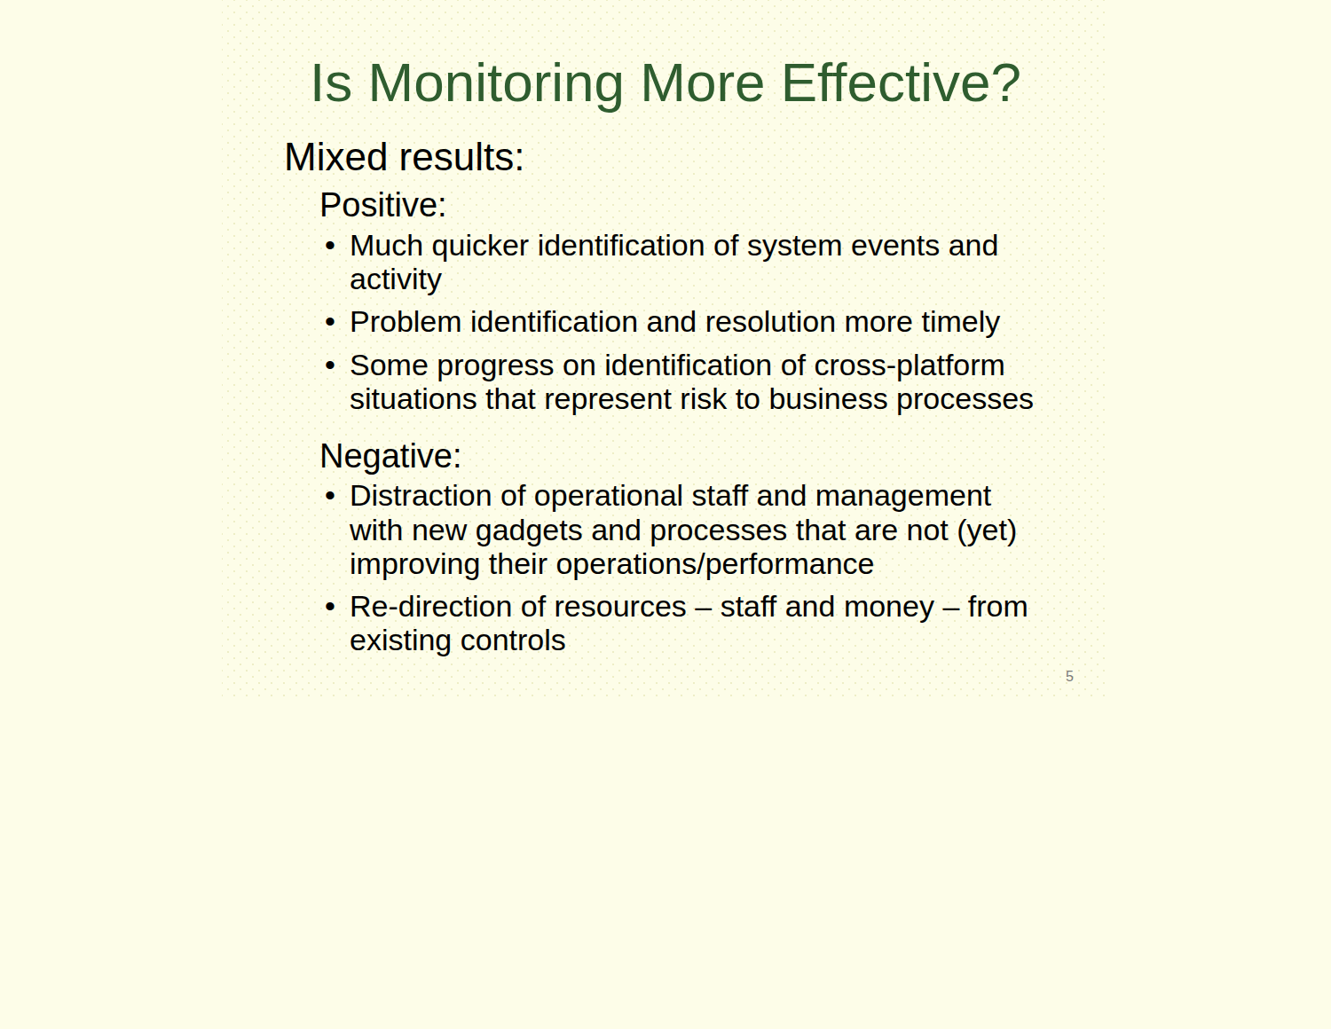Is Monitoring More Effective?
Mixed results:
Positive:
Much quicker identification of system events and activity
Problem identification and resolution more timely
Some progress on identification of cross-platform situations that represent risk to business processes
Negative:
Distraction of operational staff and management with new gadgets and processes that are not (yet) improving their operations/performance
Re-direction of resources – staff and money – from existing controls
5